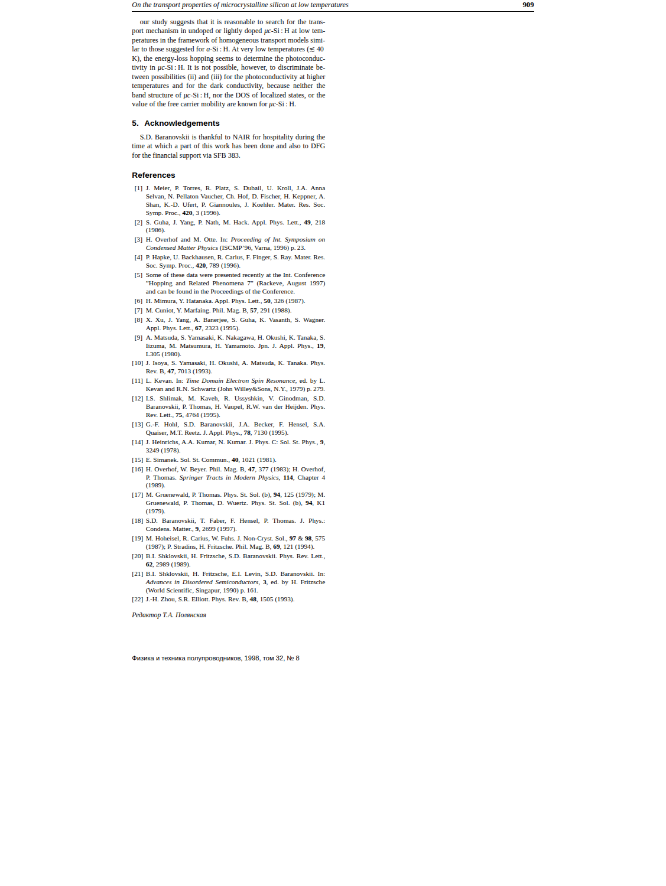On the transport properties of microcrystalline silicon at low temperatures 909
our study suggests that it is reasonable to search for the transport mechanism in undoped or lightly doped μc-Si : H at low temperatures in the framework of homogeneous transport models similar to those suggested for a-Si : H. At very low temperatures (≲ 40 K), the energy-loss hopping seems to determine the photoconductivity in μc-Si : H. It is not possible, however, to discriminate between possibilities (ii) and (iii) for the photoconductivity at higher temperatures and for the dark conductivity, because neither the band structure of μc-Si : H, nor the DOS of localized states, or the value of the free carrier mobility are known for μc-Si : H.
5. Acknowledgements
S.D. Baranovskii is thankful to NAIR for hospitality during the time at which a part of this work has been done and also to DFG for the financial support via SFB 383.
References
[1] J. Meier, P. Torres, R. Platz, S. Dubail, U. Kroll, J.A. Anna Selvan, N. Pellaton Vaucher, Ch. Hof, D. Fischer, H. Keppner, A. Shan, K.-D. Ufert, P. Giannoules, J. Koehler. Mater. Res. Soc. Symp. Proc., 420, 3 (1996).
[2] S. Guha, J. Yang, P. Nath, M. Hack. Appl. Phys. Lett., 49, 218 (1986).
[3] H. Overhof and M. Otte. In: Proceeding of Int. Symposium on Condensed Matter Physics (ISCMP’96, Varna, 1996) p. 23.
[4] P. Hapke, U. Backhausen, R. Carius, F. Finger, S. Ray. Mater. Res. Soc. Symp. Proc., 420, 789 (1996).
[5] Some of these data were presented recently at the Int. Conference ”Hopping and Related Phenomena 7” (Rackeve, August 1997) and can be found in the Proceedings of the Conference.
[6] H. Mimura, Y. Hatanaka. Appl. Phys. Lett., 50, 326 (1987).
[7] M. Cuniot, Y. Marfaing. Phil. Mag. B, 57, 291 (1988).
[8] X. Xu, J. Yang, A. Banerjee, S. Guha, K. Vasanth, S. Wagner. Appl. Phys. Lett., 67, 2323 (1995).
[9] A. Matsuda, S. Yamasaki, K. Nakagawa, H. Okushi, K. Tanaka, S. Iizuma, M. Matsumura, H. Yamamoto. Jpn. J. Appl. Phys., 19, L305 (1980).
[10] J. Isoya, S. Yamasaki, H. Okushi, A. Matsuda, K. Tanaka. Phys. Rev. B, 47, 7013 (1993).
[11] L. Kevan. In: Time Domain Electron Spin Resonance, ed. by L. Kevan and R.N. Schwartz (John Willey&Sons, N.Y., 1979) p. 279.
[12] I.S. Shlimak, M. Kaveh, R. Ussyshkin, V. Ginodman, S.D. Baranovskii, P. Thomas, H. Vaupel, R.W. van der Heijden. Phys. Rev. Lett., 75, 4764 (1995).
[13] G.-F. Hohl, S.D. Baranovskii, J.A. Becker, F. Hensel, S.A. Quaiser, M.T. Reetz. J. Appl. Phys., 78, 7130 (1995).
[14] J. Heinrichs, A.A. Kumar, N. Kumar. J. Phys. C: Sol. St. Phys., 9, 3249 (1978).
[15] E. Simanek. Sol. St. Commun., 40, 1021 (1981).
[16] H. Overhof, W. Beyer. Phil. Mag. B, 47, 377 (1983); H. Overhof, P. Thomas. Springer Tracts in Modern Physics, 114, Chapter 4 (1989).
[17] M. Gruenewald, P. Thomas. Phys. St. Sol. (b), 94, 125 (1979); M. Gruenewald, P. Thomas, D. Wuertz. Phys. St. Sol. (b), 94, K1 (1979).
[18] S.D. Baranovskii, T. Faber, F. Hensel, P. Thomas. J. Phys.: Condens. Matter., 9, 2699 (1997).
[19] M. Hoheisel, R. Carius, W. Fuhs. J. Non-Cryst. Sol., 97 & 98, 575 (1987); P. Stradins, H. Fritzsche. Phil. Mag. B, 69, 121 (1994).
[20] B.I. Shklovskii, H. Fritzsche, S.D. Baranovskii. Phys. Rev. Lett., 62, 2989 (1989).
[21] B.I. Shklovskii, H. Fritzsche, E.I. Levin, S.D. Baranovskii. In: Advances in Disordered Semiconductors, 3, ed. by H. Fritzsche (World Scientific, Singapur, 1990) p. 161.
[22] J.-H. Zhou, S.R. Elliott. Phys. Rev. B, 48, 1505 (1993).
Редактор Т.А. Полянская
Физика и техника полупроводников, 1998, том 32, № 8